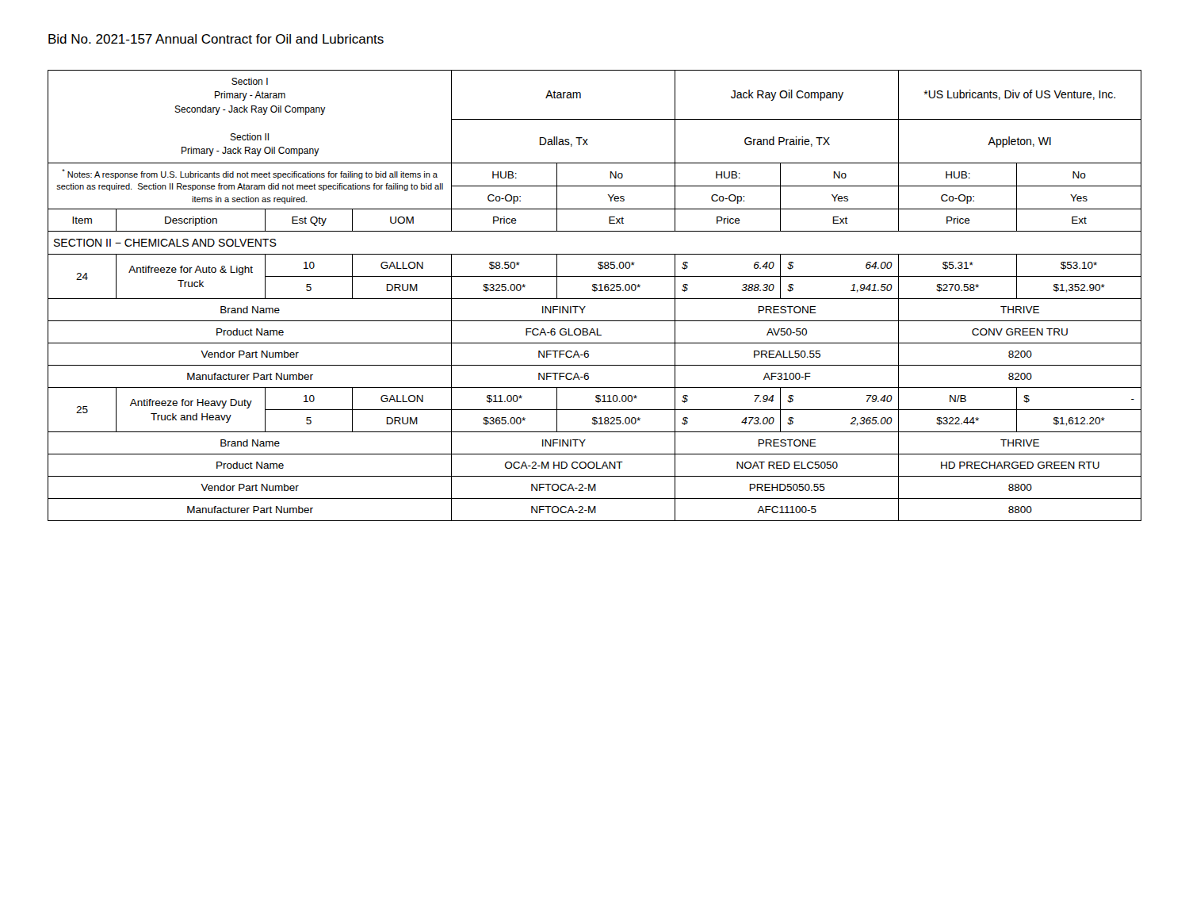Bid No. 2021-157 Annual Contract for Oil and Lubricants
| Section I Primary - Ataram Secondary - Jack Ray Oil Company Section II Primary - Jack Ray Oil Company | Ataram | Jack Ray Oil Company | *US Lubricants, Div of US Venture, Inc. |
| Dallas, Tx | Grand Prairie, TX | Appleton, WI |
| * Notes: A response from U.S. Lubricants did not meet specifications for failing to bid all items in a section as required. Section II Response from Ataram did not meet specifications for failing to bid all items in a section as required. | HUB: | No | HUB: | No | HUB: | No |
| Co-Op: | Yes | Co-Op: | Yes | Co-Op: | Yes |
| Item | Description | Est Qty | UOM | Price | Ext | Price | Ext | Price | Ext |
| SECTION II − CHEMICALS AND SOLVENTS |
| 24 | Antifreeze for Auto & Light Truck | 10 | GALLON | $8.50* | $85.00* | $ 6.40 | $ 64.00 | $5.31* | $53.10* |
| 5 | DRUM | $325.00* | $1625.00* | $ 388.30 | $ 1,941.50 | $270.58* | $1,352.90* |
| Brand Name | INFINITY | PRESTONE | THRIVE |
| Product Name | FCA-6 GLOBAL | AV50-50 | CONV GREEN TRU |
| Vendor Part Number | NFTFCA-6 | PREALL50.55 | 8200 |
| Manufacturer Part Number | NFTFCA-6 | AF3100-F | 8200 |
| 25 | Antifreeze for Heavy Duty Truck and Heavy | 10 | GALLON | $11.00* | $110.00* | $ 7.94 | $ 79.40 | N/B | $ - |
| 5 | DRUM | $365.00* | $1825.00* | $ 473.00 | $ 2,365.00 | $322.44* | $1,612.20* |
| Brand Name | INFINITY | PRESTONE | THRIVE |
| Product Name | OCA-2-M HD COOLANT | NOAT RED ELC5050 | HD PRECHARGED GREEN RTU |
| Vendor Part Number | NFTOCA-2-M | PREHD5050.55 | 8800 |
| Manufacturer Part Number | NFTOCA-2-M | AFC11100-5 | 8800 |